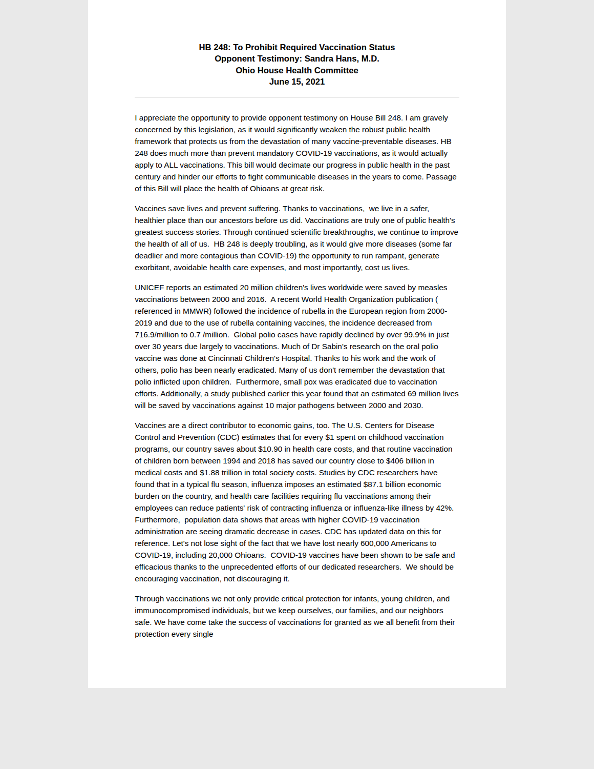HB 248: To Prohibit Required Vaccination Status
Opponent Testimony: Sandra Hans, M.D.
Ohio House Health Committee
June 15, 2021
I appreciate the opportunity to provide opponent testimony on House Bill 248. I am gravely concerned by this legislation, as it would significantly weaken the robust public health framework that protects us from the devastation of many vaccine-preventable diseases. HB 248 does much more than prevent mandatory COVID-19 vaccinations, as it would actually apply to ALL vaccinations. This bill would decimate our progress in public health in the past century and hinder our efforts to fight communicable diseases in the years to come. Passage of this Bill will place the health of Ohioans at great risk.
Vaccines save lives and prevent suffering. Thanks to vaccinations, we live in a safer, healthier place than our ancestors before us did. Vaccinations are truly one of public health's greatest success stories. Through continued scientific breakthroughs, we continue to improve the health of all of us. HB 248 is deeply troubling, as it would give more diseases (some far deadlier and more contagious than COVID-19) the opportunity to run rampant, generate exorbitant, avoidable health care expenses, and most importantly, cost us lives.
UNICEF reports an estimated 20 million children's lives worldwide were saved by measles vaccinations between 2000 and 2016. A recent World Health Organization publication ( referenced in MMWR) followed the incidence of rubella in the European region from 2000-2019 and due to the use of rubella containing vaccines, the incidence decreased from 716.9/million to 0.7 /million. Global polio cases have rapidly declined by over 99.9% in just over 30 years due largely to vaccinations. Much of Dr Sabin's research on the oral polio vaccine was done at Cincinnati Children's Hospital. Thanks to his work and the work of others, polio has been nearly eradicated. Many of us don't remember the devastation that polio inflicted upon children. Furthermore, small pox was eradicated due to vaccination efforts. Additionally, a study published earlier this year found that an estimated 69 million lives will be saved by vaccinations against 10 major pathogens between 2000 and 2030.
Vaccines are a direct contributor to economic gains, too. The U.S. Centers for Disease Control and Prevention (CDC) estimates that for every $1 spent on childhood vaccination programs, our country saves about $10.90 in health care costs, and that routine vaccination of children born between 1994 and 2018 has saved our country close to $406 billion in medical costs and $1.88 trillion in total society costs. Studies by CDC researchers have found that in a typical flu season, influenza imposes an estimated $87.1 billion economic burden on the country, and health care facilities requiring flu vaccinations among their employees can reduce patients' risk of contracting influenza or influenza-like illness by 42%. Furthermore, population data shows that areas with higher COVID-19 vaccination administration are seeing dramatic decrease in cases. CDC has updated data on this for reference. Let's not lose sight of the fact that we have lost nearly 600,000 Americans to COVID-19, including 20,000 Ohioans. COVID-19 vaccines have been shown to be safe and efficacious thanks to the unprecedented efforts of our dedicated researchers. We should be encouraging vaccination, not discouraging it.
Through vaccinations we not only provide critical protection for infants, young children, and immunocompromised individuals, but we keep ourselves, our families, and our neighbors safe. We have come take the success of vaccinations for granted as we all benefit from their protection every single